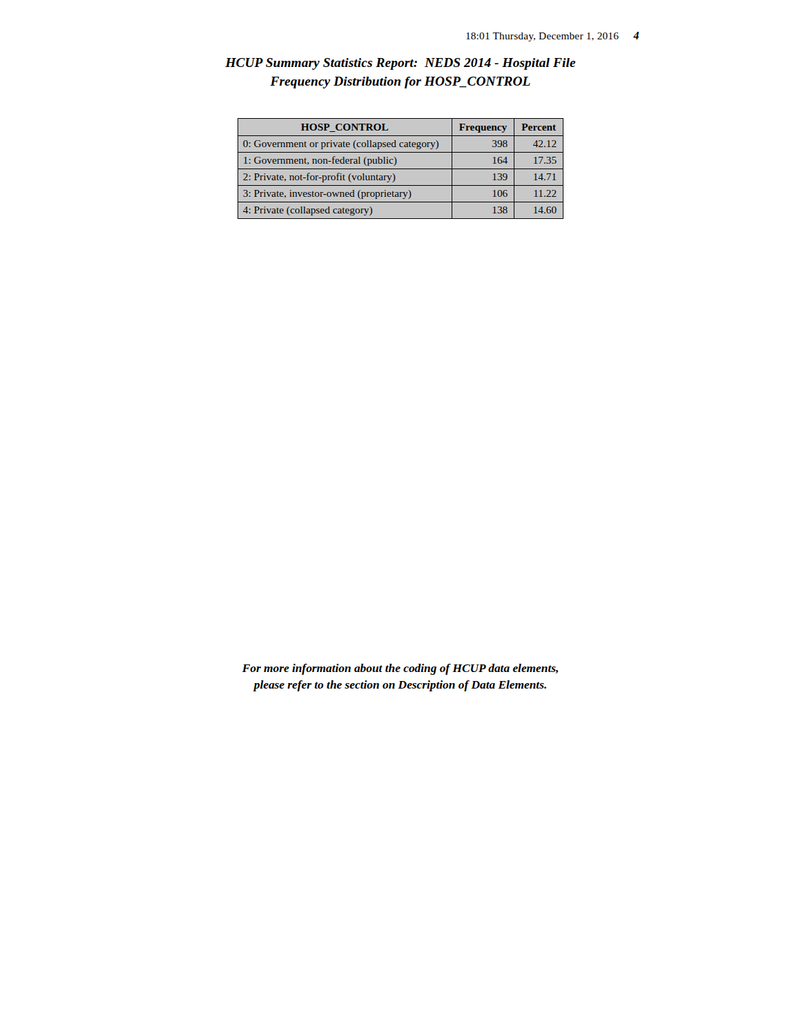18:01 Thursday, December 1, 2016 4
HCUP Summary Statistics Report: NEDS 2014 - Hospital File Frequency Distribution for HOSP_CONTROL
| HOSP_CONTROL | Frequency | Percent |
| --- | --- | --- |
| 0: Government or private (collapsed category) | 398 | 42.12 |
| 1: Government, non-federal (public) | 164 | 17.35 |
| 2: Private, not-for-profit (voluntary) | 139 | 14.71 |
| 3: Private, investor-owned (proprietary) | 106 | 11.22 |
| 4: Private (collapsed category) | 138 | 14.60 |
For more information about the coding of HCUP data elements,
please refer to the section on Description of Data Elements.